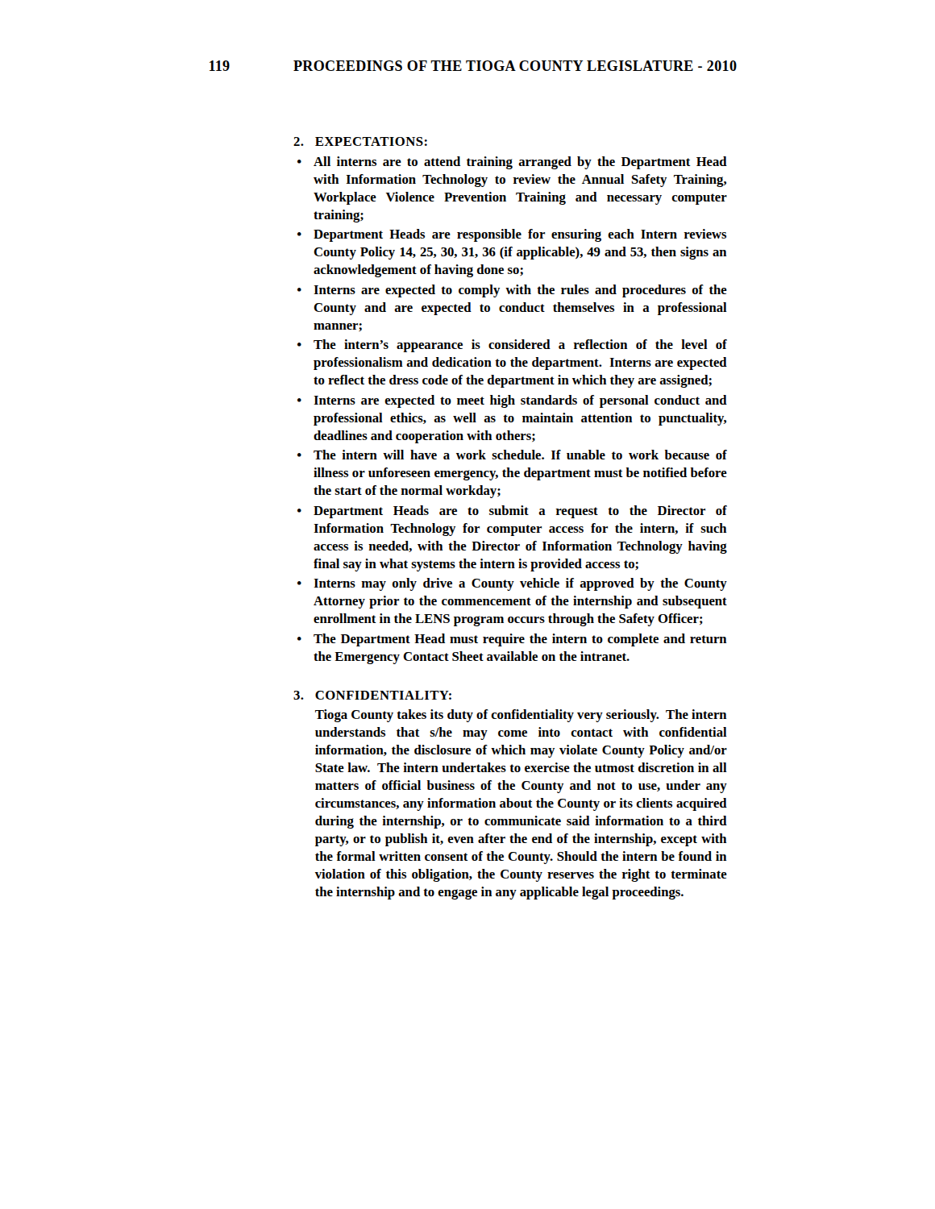119 PROCEEDINGS OF THE TIOGA COUNTY LEGISLATURE - 2010
2. EXPECTATIONS:
All interns are to attend training arranged by the Department Head with Information Technology to review the Annual Safety Training, Workplace Violence Prevention Training and necessary computer training;
Department Heads are responsible for ensuring each Intern reviews County Policy 14, 25, 30, 31, 36 (if applicable), 49 and 53, then signs an acknowledgement of having done so;
Interns are expected to comply with the rules and procedures of the County and are expected to conduct themselves in a professional manner;
The intern’s appearance is considered a reflection of the level of professionalism and dedication to the department. Interns are expected to reflect the dress code of the department in which they are assigned;
Interns are expected to meet high standards of personal conduct and professional ethics, as well as to maintain attention to punctuality, deadlines and cooperation with others;
The intern will have a work schedule. If unable to work because of illness or unforeseen emergency, the department must be notified before the start of the normal workday;
Department Heads are to submit a request to the Director of Information Technology for computer access for the intern, if such access is needed, with the Director of Information Technology having final say in what systems the intern is provided access to;
Interns may only drive a County vehicle if approved by the County Attorney prior to the commencement of the internship and subsequent enrollment in the LENS program occurs through the Safety Officer;
The Department Head must require the intern to complete and return the Emergency Contact Sheet available on the intranet.
3. CONFIDENTIALITY:
Tioga County takes its duty of confidentiality very seriously. The intern understands that s/he may come into contact with confidential information, the disclosure of which may violate County Policy and/or State law. The intern undertakes to exercise the utmost discretion in all matters of official business of the County and not to use, under any circumstances, any information about the County or its clients acquired during the internship, or to communicate said information to a third party, or to publish it, even after the end of the internship, except with the formal written consent of the County. Should the intern be found in violation of this obligation, the County reserves the right to terminate the internship and to engage in any applicable legal proceedings.